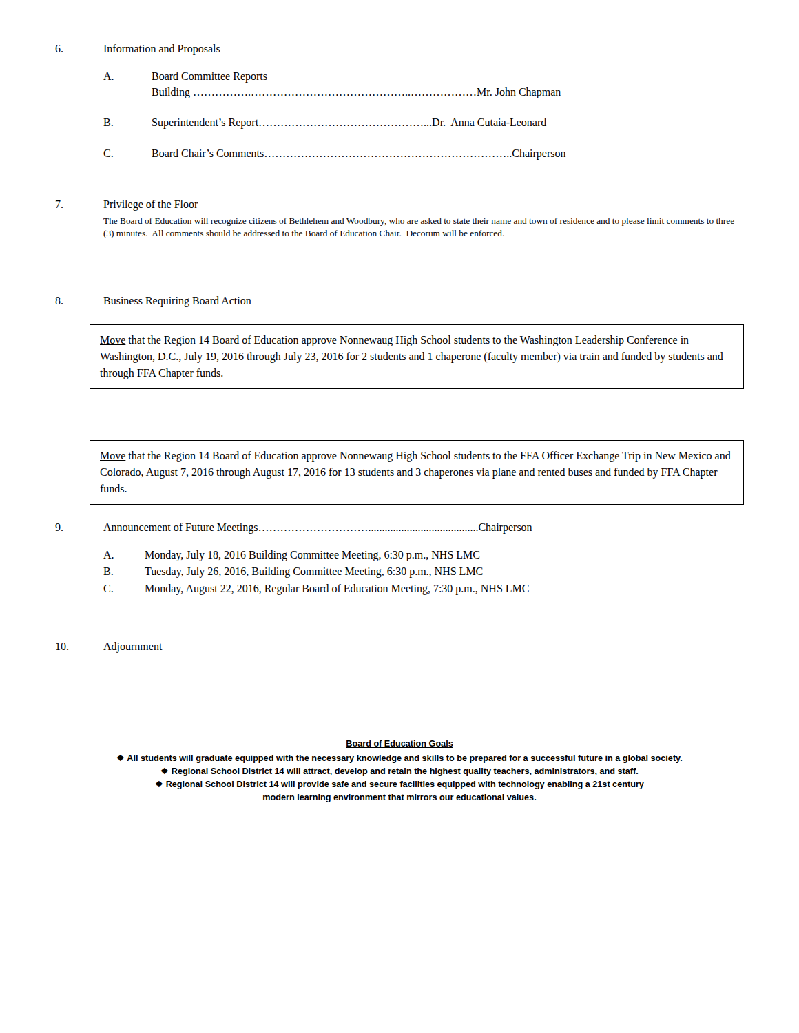6.
Information and Proposals
A.
Board Committee Reports
Building …………….……………………………………..………………Mr. John Chapman
B.
Superintendent’s Report………………………………………...Dr. Anna Cutaia-Leonard
C.
Board Chair’s Comments…………………………………………………………..Chairperson
7.
Privilege of the Floor
The Board of Education will recognize citizens of Bethlehem and Woodbury, who are asked to state their name and town of residence and to please limit comments to three (3) minutes. All comments should be addressed to the Board of Education Chair. Decorum will be enforced.
8.
Business Requiring Board Action
Move that the Region 14 Board of Education approve Nonnewaug High School students to the Washington Leadership Conference in Washington, D.C., July 19, 2016 through July 23, 2016 for 2 students and 1 chaperone (faculty member) via train and funded by students and through FFA Chapter funds.
Move that the Region 14 Board of Education approve Nonnewaug High School students to the FFA Officer Exchange Trip in New Mexico and Colorado, August 7, 2016 through August 17, 2016 for 13 students and 3 chaperones via plane and rented buses and funded by FFA Chapter funds.
9.
Announcement of Future Meetings…………………………........................................Chairperson
A.
Monday, July 18, 2016 Building Committee Meeting, 6:30 p.m., NHS LMC
B.
Tuesday, July 26, 2016, Building Committee Meeting, 6:30 p.m., NHS LMC
C.
Monday, August 22, 2016, Regular Board of Education Meeting, 7:30 p.m., NHS LMC
10.
Adjournment
Board of Education Goals
All students will graduate equipped with the necessary knowledge and skills to be prepared for a successful future in a global society.
Regional School District 14 will attract, develop and retain the highest quality teachers, administrators, and staff.
Regional School District 14 will provide safe and secure facilities equipped with technology enabling a 21st century
modern learning environment that mirrors our educational values.